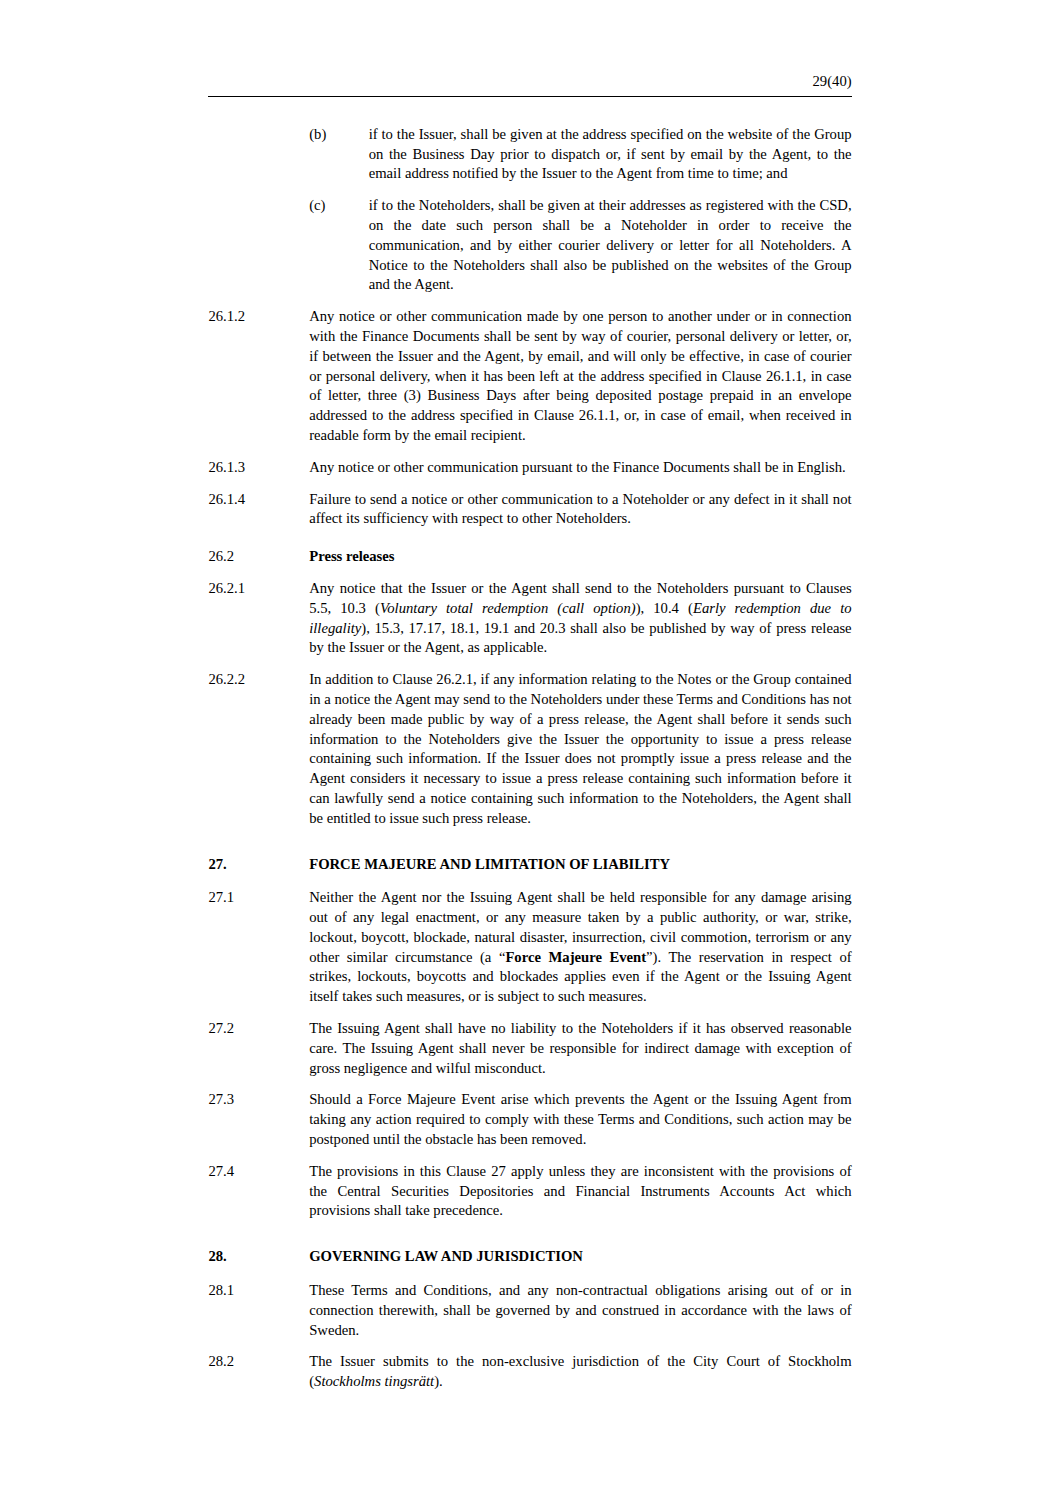29(40)
(b)
if to the Issuer, shall be given at the address specified on the website of the Group on the Business Day prior to dispatch or, if sent by email by the Agent, to the email address notified by the Issuer to the Agent from time to time; and
(c)
if to the Noteholders, shall be given at their addresses as registered with the CSD, on the date such person shall be a Noteholder in order to receive the communication, and by either courier delivery or letter for all Noteholders. A Notice to the Noteholders shall also be published on the websites of the Group and the Agent.
26.1.2
Any notice or other communication made by one person to another under or in connection with the Finance Documents shall be sent by way of courier, personal delivery or letter, or, if between the Issuer and the Agent, by email, and will only be effective, in case of courier or personal delivery, when it has been left at the address specified in Clause 26.1.1, in case of letter, three (3) Business Days after being deposited postage prepaid in an envelope addressed to the address specified in Clause 26.1.1, or, in case of email, when received in readable form by the email recipient.
26.1.3
Any notice or other communication pursuant to the Finance Documents shall be in English.
26.1.4
Failure to send a notice or other communication to a Noteholder or any defect in it shall not affect its sufficiency with respect to other Noteholders.
26.2
Press releases
26.2.1
Any notice that the Issuer or the Agent shall send to the Noteholders pursuant to Clauses 5.5, 10.3 (Voluntary total redemption (call option)), 10.4 (Early redemption due to illegality), 15.3, 17.17, 18.1, 19.1 and 20.3 shall also be published by way of press release by the Issuer or the Agent, as applicable.
26.2.2
In addition to Clause 26.2.1, if any information relating to the Notes or the Group contained in a notice the Agent may send to the Noteholders under these Terms and Conditions has not already been made public by way of a press release, the Agent shall before it sends such information to the Noteholders give the Issuer the opportunity to issue a press release containing such information. If the Issuer does not promptly issue a press release and the Agent considers it necessary to issue a press release containing such information before it can lawfully send a notice containing such information to the Noteholders, the Agent shall be entitled to issue such press release.
27.
Force Majeure and Limitation of Liability
27.1
Neither the Agent nor the Issuing Agent shall be held responsible for any damage arising out of any legal enactment, or any measure taken by a public authority, or war, strike, lockout, boycott, blockade, natural disaster, insurrection, civil commotion, terrorism or any other similar circumstance (a “Force Majeure Event”). The reservation in respect of strikes, lockouts, boycotts and blockades applies even if the Agent or the Issuing Agent itself takes such measures, or is subject to such measures.
27.2
The Issuing Agent shall have no liability to the Noteholders if it has observed reasonable care. The Issuing Agent shall never be responsible for indirect damage with exception of gross negligence and wilful misconduct.
27.3
Should a Force Majeure Event arise which prevents the Agent or the Issuing Agent from taking any action required to comply with these Terms and Conditions, such action may be postponed until the obstacle has been removed.
27.4
The provisions in this Clause 27 apply unless they are inconsistent with the provisions of the Central Securities Depositories and Financial Instruments Accounts Act which provisions shall take precedence.
28.
Governing Law and Jurisdiction
28.1
These Terms and Conditions, and any non-contractual obligations arising out of or in connection therewith, shall be governed by and construed in accordance with the laws of Sweden.
28.2
The Issuer submits to the non-exclusive jurisdiction of the City Court of Stockholm (Stockholms tingsrätt).